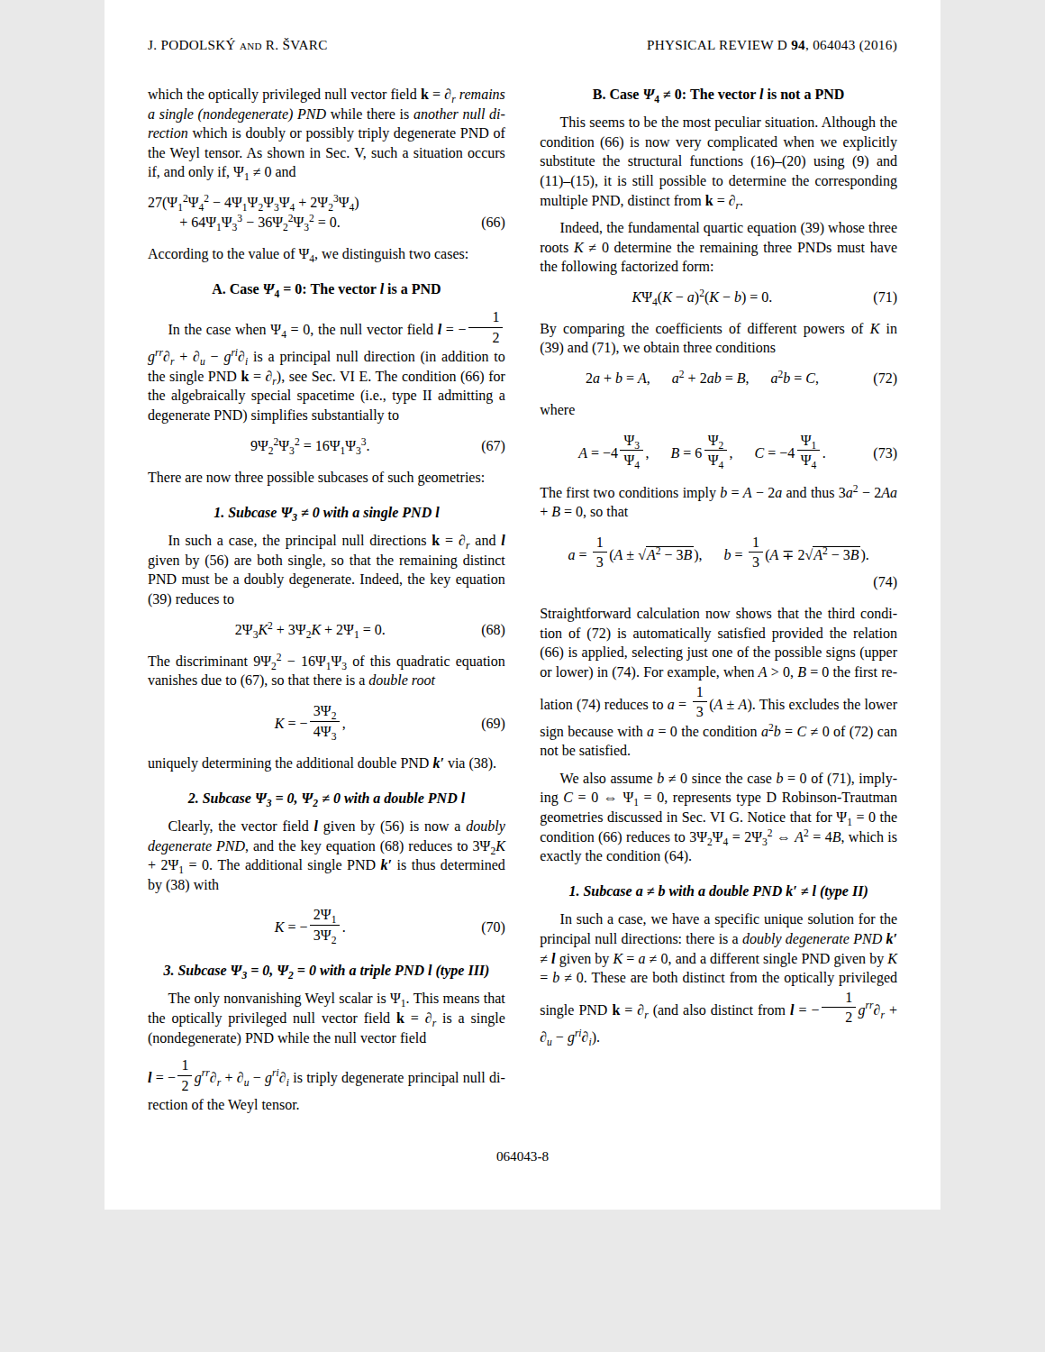J. PODOLSKÝ and R. ŠVARC
PHYSICAL REVIEW D 94, 064043 (2016)
which the optically privileged null vector field k = ∂r remains a single (nondegenerate) PND while there is another null direction which is doubly or possibly triply degenerate PND of the Weyl tensor. As shown in Sec. V, such a situation occurs if, and only if, Ψ1 ≠ 0 and
27(Ψ12Ψ42 − 4Ψ1Ψ2Ψ3Ψ4 + 2Ψ23Ψ4)
+ 64Ψ1Ψ33 − 36Ψ22Ψ32 = 0.
(66)
According to the value of Ψ4, we distinguish two cases:
A. Case Ψ4 = 0: The vector l is a PND
In the case when Ψ4 = 0, the null vector field l = −12 grr∂r + ∂u − gri∂i is a principal null direction (in addition to the single PND k = ∂r), see Sec. VI E. The condition (66) for the algebraically special spacetime (i.e., type II admitting a degenerate PND) simplifies substantially to
9Ψ22Ψ32 = 16Ψ1Ψ33.
(67)
There are now three possible subcases of such geometries:
1. Subcase Ψ3 ≠ 0 with a single PND l
In such a case, the principal null directions k = ∂r and l given by (56) are both single, so that the remaining distinct PND must be a doubly degenerate. Indeed, the key equation (39) reduces to
2Ψ3K2 + 3Ψ2K + 2Ψ1 = 0.
(68)
The discriminant 9Ψ22 − 16Ψ1Ψ3 of this quadratic equation vanishes due to (67), so that there is a double root
K = −3Ψ24Ψ3,
(69)
uniquely determining the additional double PND k′ via (38).
2. Subcase Ψ3 = 0, Ψ2 ≠ 0 with a double PND l
Clearly, the vector field l given by (56) is now a doubly degenerate PND, and the key equation (68) reduces to 3Ψ2K + 2Ψ1 = 0. The additional single PND k′ is thus determined by (38) with
K = −2Ψ13Ψ2.
(70)
3. Subcase Ψ3 = 0, Ψ2 = 0 with a triple PND l (type III)
The only nonvanishing Weyl scalar is Ψ1. This means that the optically privileged null vector field k = ∂r is a single (nondegenerate) PND while the null vector field
l = −12 grr∂r + ∂u − gri∂i is triply degenerate principal null direction of the Weyl tensor.
B. Case Ψ4 ≠ 0: The vector l is not a PND
This seems to be the most peculiar situation. Although the condition (66) is now very complicated when we explicitly substitute the structural functions (16)–(20) using (9) and (11)–(15), it is still possible to determine the corresponding multiple PND, distinct from k = ∂r.
Indeed, the fundamental quartic equation (39) whose three roots K ≠ 0 determine the remaining three PNDs must have the following factorized form:
KΨ4(K − a)2(K − b) = 0.
(71)
By comparing the coefficients of different powers of K in (39) and (71), we obtain three conditions
2a + b = A, a2 + 2ab = B, a2b = C,
(72)
where
A = −4Ψ3 Ψ4, B = 6Ψ2 Ψ4, C = −4Ψ1 Ψ4.
(73)
The first two conditions imply b = A − 2a and thus 3a2 − 2Aa + B = 0, so that
a = 13(A ± √A2 − 3B), b = 13(A ∓ 2√A2 − 3B).
(74)
Straightforward calculation now shows that the third condition of (72) is automatically satisfied provided the relation (66) is applied, selecting just one of the possible signs (upper or lower) in (74). For example, when A > 0, B = 0 the first relation (74) reduces to a = 13(A ± A). This excludes the lower sign because with a = 0 the condition a2b = C ≠ 0 of (72) can not be satisfied.
We also assume b ≠ 0 since the case b = 0 of (71), implying C = 0 ⇔ Ψ1 = 0, represents type D Robinson-Trautman geometries discussed in Sec. VI G. Notice that for Ψ1 = 0 the condition (66) reduces to 3Ψ2Ψ4 = 2Ψ32 ⇔ A2 = 4B, which is exactly the condition (64).
1. Subcase a ≠ b with a double PND k′ ≠ l (type II)
In such a case, we have a specific unique solution for the principal null directions: there is a doubly degenerate PND k′ ≠ l given by K = a ≠ 0, and a different single PND given by K = b ≠ 0. These are both distinct from the optically privileged single PND k = ∂r (and also distinct from l = −12 grr∂r + ∂u − gri∂i).
064043-8